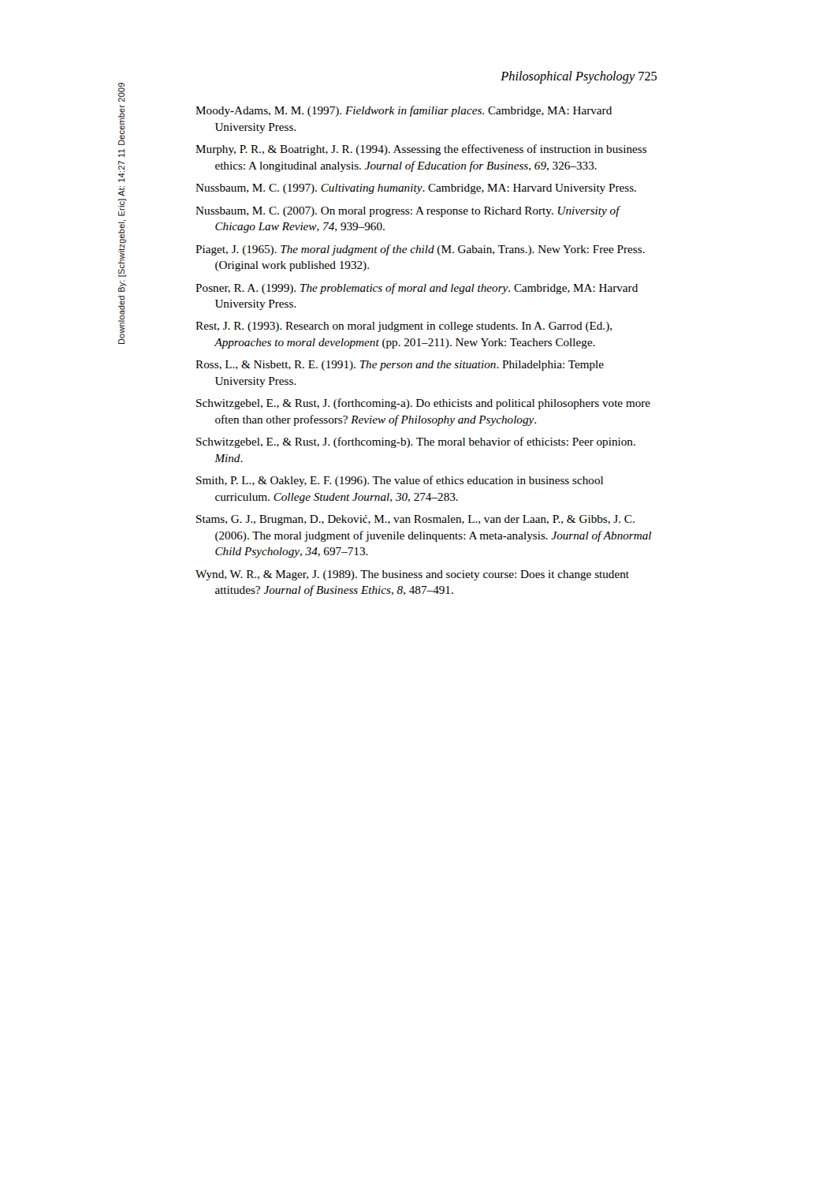Downloaded By: [Schwitzgebel, Eric] At: 14:27 11 December 2009
Philosophical Psychology 725
Moody-Adams, M. M. (1997). Fieldwork in familiar places. Cambridge, MA: Harvard University Press.
Murphy, P. R., & Boatright, J. R. (1994). Assessing the effectiveness of instruction in business ethics: A longitudinal analysis. Journal of Education for Business, 69, 326–333.
Nussbaum, M. C. (1997). Cultivating humanity. Cambridge, MA: Harvard University Press.
Nussbaum, M. C. (2007). On moral progress: A response to Richard Rorty. University of Chicago Law Review, 74, 939–960.
Piaget, J. (1965). The moral judgment of the child (M. Gabain, Trans.). New York: Free Press. (Original work published 1932).
Posner, R. A. (1999). The problematics of moral and legal theory. Cambridge, MA: Harvard University Press.
Rest, J. R. (1993). Research on moral judgment in college students. In A. Garrod (Ed.), Approaches to moral development (pp. 201–211). New York: Teachers College.
Ross, L., & Nisbett, R. E. (1991). The person and the situation. Philadelphia: Temple University Press.
Schwitzgebel, E., & Rust, J. (forthcoming-a). Do ethicists and political philosophers vote more often than other professors? Review of Philosophy and Psychology.
Schwitzgebel, E., & Rust, J. (forthcoming-b). The moral behavior of ethicists: Peer opinion. Mind.
Smith, P. L., & Oakley, E. F. (1996). The value of ethics education in business school curriculum. College Student Journal, 30, 274–283.
Stams, G. J., Brugman, D., Deković, M., van Rosmalen, L., van der Laan, P., & Gibbs, J. C. (2006). The moral judgment of juvenile delinquents: A meta-analysis. Journal of Abnormal Child Psychology, 34, 697–713.
Wynd, W. R., & Mager, J. (1989). The business and society course: Does it change student attitudes? Journal of Business Ethics, 8, 487–491.